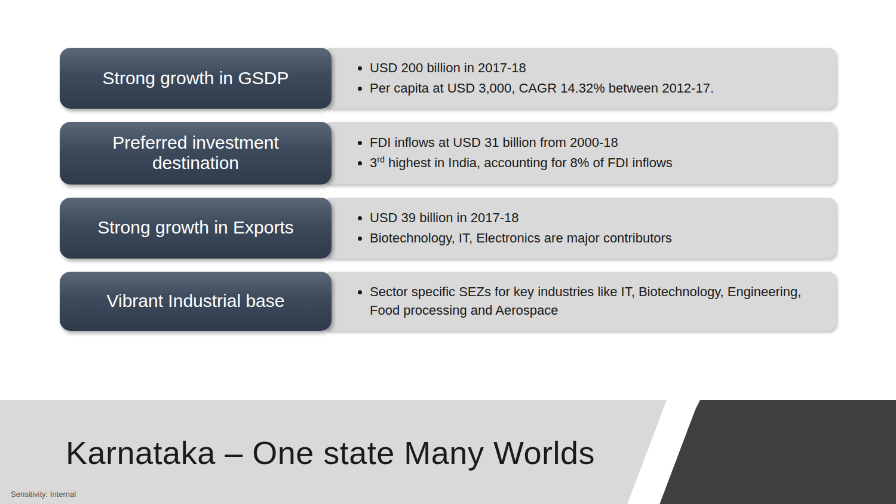Strong growth in GSDP
USD 200 billion in 2017-18
Per capita at USD 3,000, CAGR 14.32% between 2012-17.
Preferred investment destination
FDI inflows at USD 31 billion from 2000-18
3rd highest in India, accounting for 8% of FDI inflows
Strong growth in Exports
USD 39 billion in 2017-18
Biotechnology, IT, Electronics are major contributors
Vibrant Industrial base
Sector specific SEZs for key industries like IT, Biotechnology, Engineering, Food processing and Aerospace
Karnataka – One state Many Worlds
Sensitivity: Internal